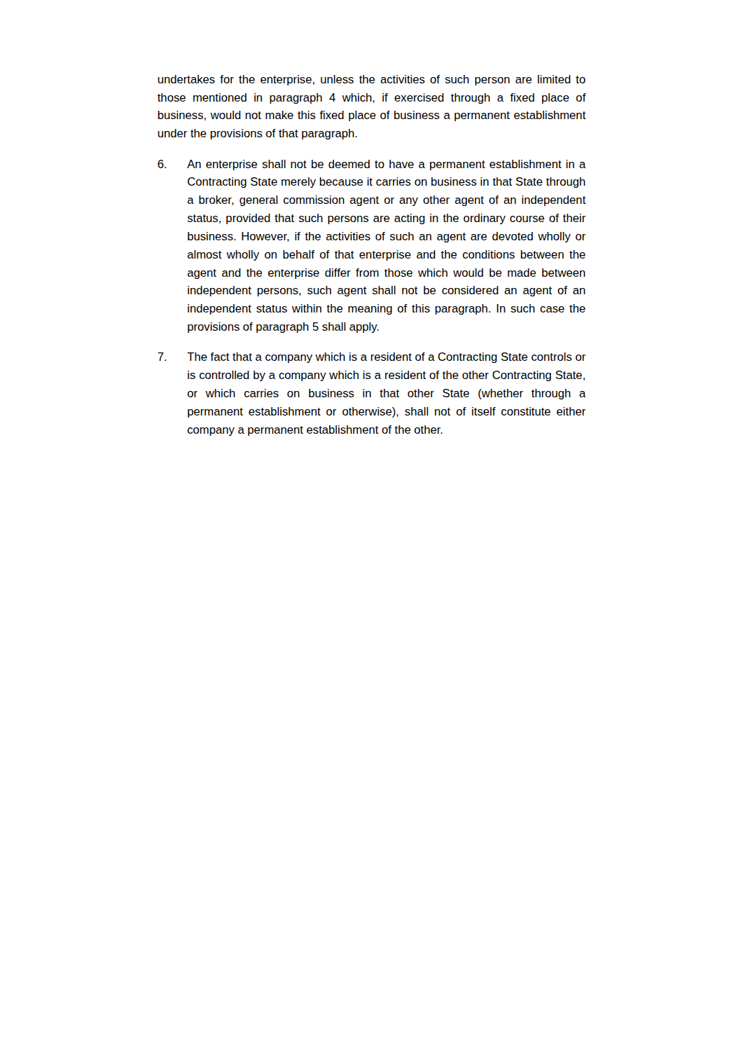undertakes for the enterprise, unless the activities of such person are limited to those mentioned in paragraph 4 which, if exercised through a fixed place of business, would not make this fixed place of business a permanent establishment under the provisions of that paragraph.
6. An enterprise shall not be deemed to have a permanent establishment in a Contracting State merely because it carries on business in that State through a broker, general commission agent or any other agent of an independent status, provided that such persons are acting in the ordinary course of their business. However, if the activities of such an agent are devoted wholly or almost wholly on behalf of that enterprise and the conditions between the agent and the enterprise differ from those which would be made between independent persons, such agent shall not be considered an agent of an independent status within the meaning of this paragraph. In such case the provisions of paragraph 5 shall apply.
7. The fact that a company which is a resident of a Contracting State controls or is controlled by a company which is a resident of the other Contracting State, or which carries on business in that other State (whether through a permanent establishment or otherwise), shall not of itself constitute either company a permanent establishment of the other.